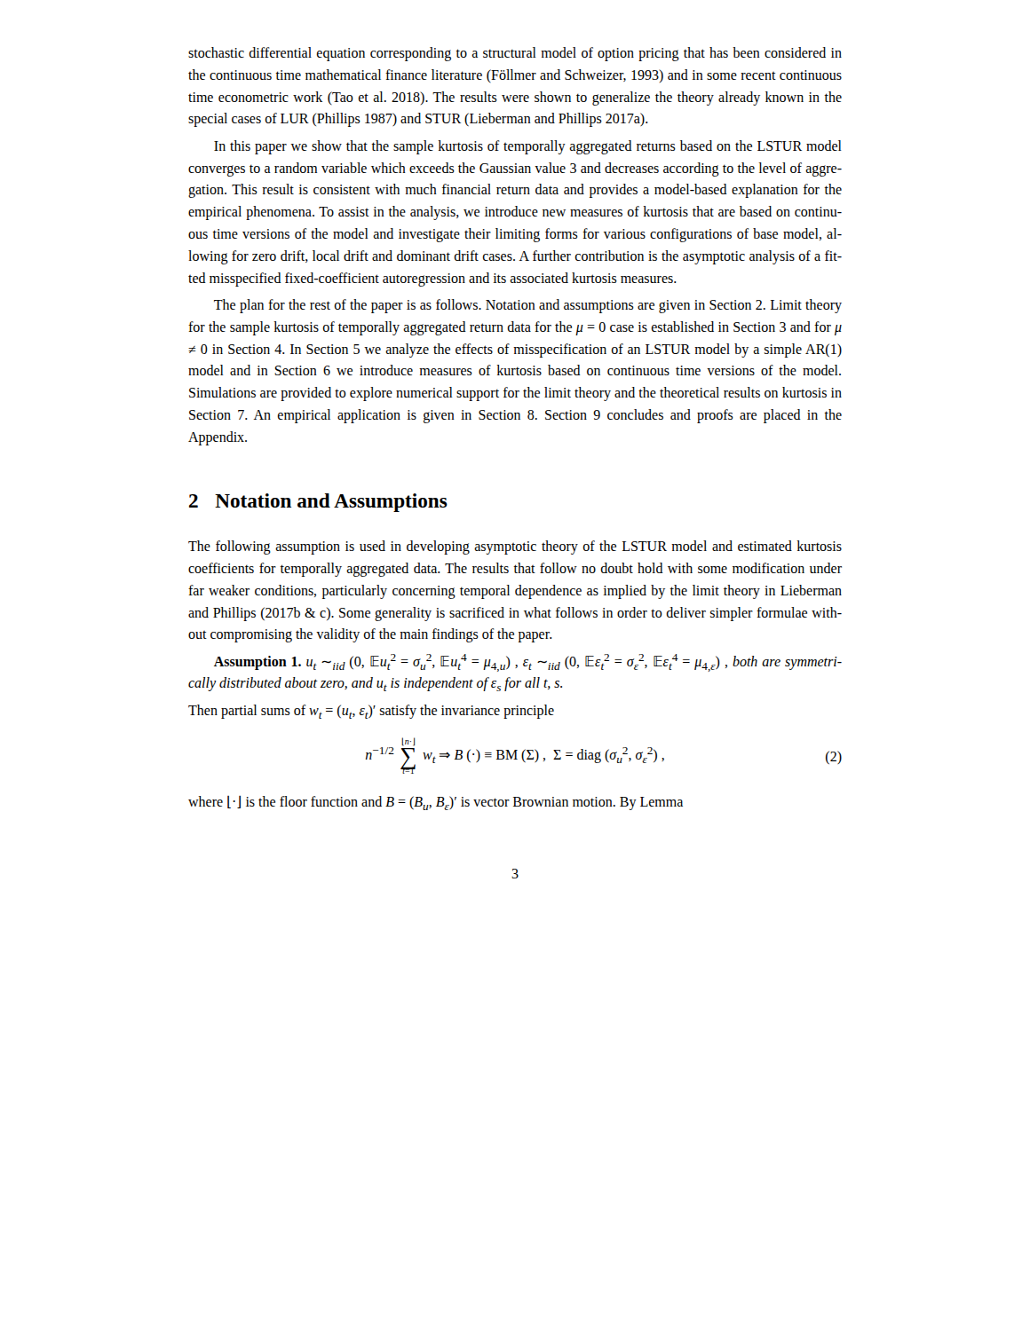stochastic differential equation corresponding to a structural model of option pricing that has been considered in the continuous time mathematical finance literature (Föllmer and Schweizer, 1993) and in some recent continuous time econometric work (Tao et al. 2018). The results were shown to generalize the theory already known in the special cases of LUR (Phillips 1987) and STUR (Lieberman and Phillips 2017a).
In this paper we show that the sample kurtosis of temporally aggregated returns based on the LSTUR model converges to a random variable which exceeds the Gaussian value 3 and decreases according to the level of aggregation. This result is consistent with much financial return data and provides a model-based explanation for the empirical phenomena. To assist in the analysis, we introduce new measures of kurtosis that are based on continuous time versions of the model and investigate their limiting forms for various configurations of base model, allowing for zero drift, local drift and dominant drift cases. A further contribution is the asymptotic analysis of a fitted misspecified fixed-coefficient autoregression and its associated kurtosis measures.
The plan for the rest of the paper is as follows. Notation and assumptions are given in Section 2. Limit theory for the sample kurtosis of temporally aggregated return data for the μ = 0 case is established in Section 3 and for μ ≠ 0 in Section 4. In Section 5 we analyze the effects of misspecification of an LSTUR model by a simple AR(1) model and in Section 6 we introduce measures of kurtosis based on continuous time versions of the model. Simulations are provided to explore numerical support for the limit theory and the theoretical results on kurtosis in Section 7. An empirical application is given in Section 8. Section 9 concludes and proofs are placed in the Appendix.
2 Notation and Assumptions
The following assumption is used in developing asymptotic theory of the LSTUR model and estimated kurtosis coefficients for temporally aggregated data. The results that follow no doubt hold with some modification under far weaker conditions, particularly concerning temporal dependence as implied by the limit theory in Lieberman and Phillips (2017b & c). Some generality is sacrificed in what follows in order to deliver simpler formulae without compromising the validity of the main findings of the paper.
Assumption 1. ut ∼iid (0, 𝔼ut2 = σu2, 𝔼ut4 = μ4,u) , εt ∼iid (0, 𝔼εt2 = σε2, 𝔼εt4 = μ4,ε) , both are symmetrically distributed about zero, and ut is independent of εs for all t, s.
Then partial sums of wt = (ut, εt)′ satisfy the invariance principle
n−1/2 ⌊n·⌋∑t=1 wt ⇒ B (·) ≡ BM (Σ) , Σ = diag (σu2, σε2) , (2)
where ⌊·⌋ is the floor function and B = (Bu, Bε)′ is vector Brownian motion. By Lemma
3